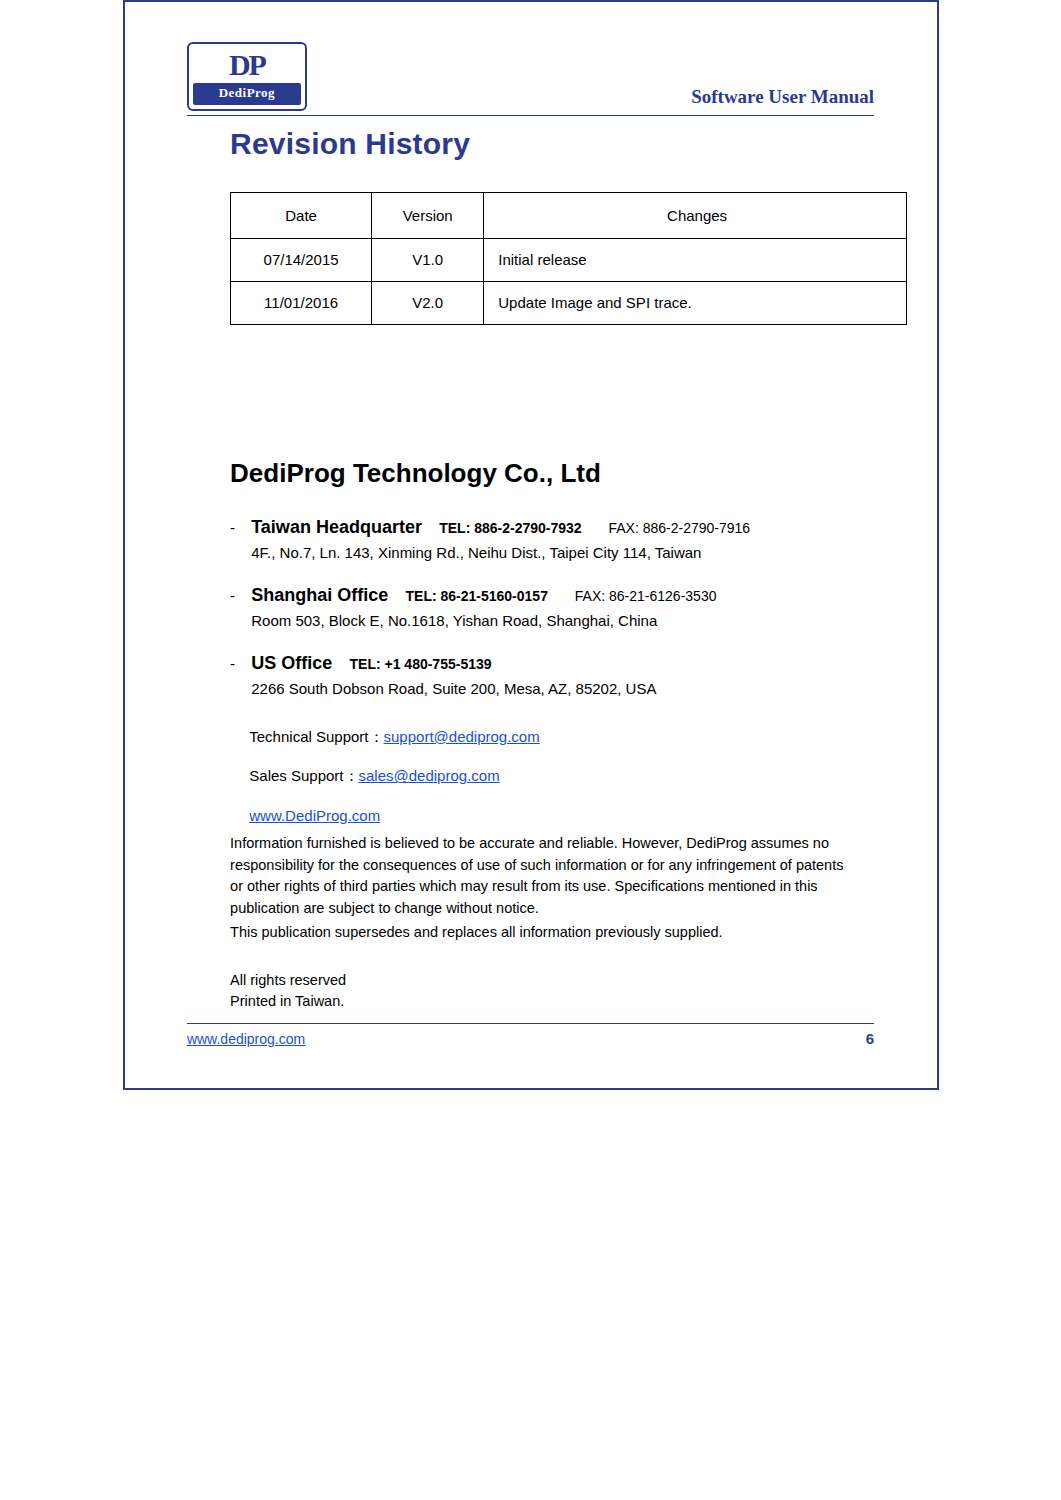DP
DediProg
Software User Manual
Revision History
| Date | Version | Changes |
| 07/14/2015 | V1.0 | Initial release |
| 11/01/2016 | V2.0 | Update Image and SPI trace. |
DediProg Technology Co., Ltd
-Taiwan Headquarter TEL: 886-2-2790-7932 FAX: 886-2-2790-7916
4F., No.7, Ln. 143, Xinming Rd., Neihu Dist., Taipei City 114, Taiwan
-Shanghai Office TEL: 86-21-5160-0157 FAX: 86-21-6126-3530
Room 503, Block E, No.1618, Yishan Road, Shanghai, China
-US Office TEL: +1 480-755-5139
2266 South Dobson Road, Suite 200, Mesa, AZ, 85202, USA
Technical Support：support@dediprog.com
Sales Support：sales@dediprog.com
www.DediProg.com
Information furnished is believed to be accurate and reliable. However, DediProg assumes no responsibility for the consequences of use of such information or for any infringement of patents or other rights of third parties which may result from its use. Specifications mentioned in this publication are subject to change without notice.
This publication supersedes and replaces all information previously supplied.
All rights reserved
Printed in Taiwan.
www.dediprog.com
6